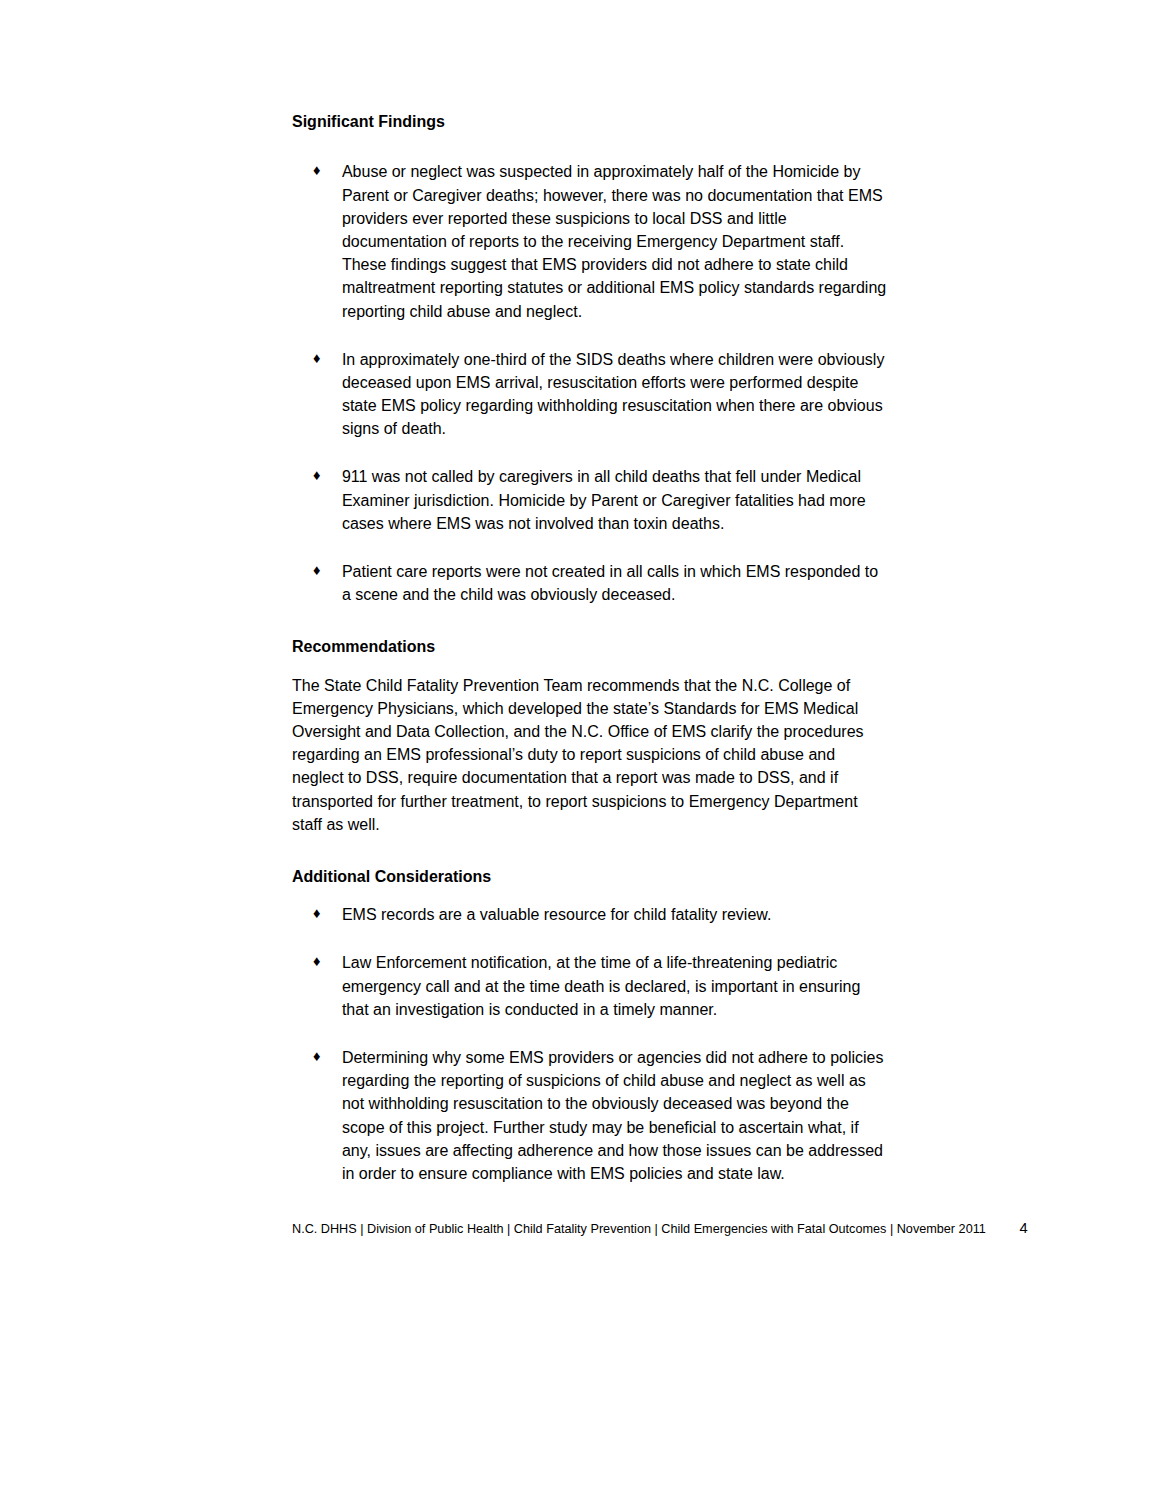Significant Findings
Abuse or neglect was suspected in approximately half of the Homicide by Parent or Caregiver deaths; however, there was no documentation that EMS providers ever reported these suspicions to local DSS and little documentation of reports to the receiving Emergency Department staff. These findings suggest that EMS providers did not adhere to state child maltreatment reporting statutes or additional EMS policy standards regarding reporting child abuse and neglect.
In approximately one-third of the SIDS deaths where children were obviously deceased upon EMS arrival, resuscitation efforts were performed despite state EMS policy regarding withholding resuscitation when there are obvious signs of death.
911 was not called by caregivers in all child deaths that fell under Medical Examiner jurisdiction. Homicide by Parent or Caregiver fatalities had more cases where EMS was not involved than toxin deaths.
Patient care reports were not created in all calls in which EMS responded to a scene and the child was obviously deceased.
Recommendations
The State Child Fatality Prevention Team recommends that the N.C. College of Emergency Physicians, which developed the state’s Standards for EMS Medical Oversight and Data Collection, and the N.C. Office of EMS clarify the procedures regarding an EMS professional’s duty to report suspicions of child abuse and neglect to DSS, require documentation that a report was made to DSS, and if transported for further treatment, to report suspicions to Emergency Department staff as well.
Additional Considerations
EMS records are a valuable resource for child fatality review.
Law Enforcement notification, at the time of a life-threatening pediatric emergency call and at the time death is declared, is important in ensuring that an investigation is conducted in a timely manner.
Determining why some EMS providers or agencies did not adhere to policies regarding the reporting of suspicions of child abuse and neglect as well as not withholding resuscitation to the obviously deceased was beyond the scope of this project. Further study may be beneficial to ascertain what, if any, issues are affecting adherence and how those issues can be addressed in order to ensure compliance with EMS policies and state law.
N.C. DHHS | Division of Public Health | Child Fatality Prevention | Child Emergencies with Fatal Outcomes | November 2011 4